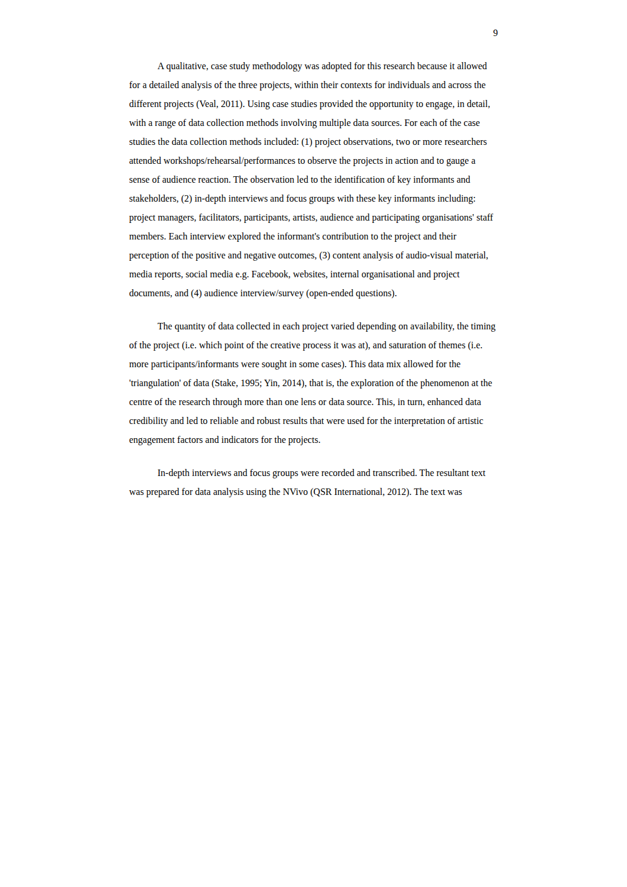9
A qualitative, case study methodology was adopted for this research because it allowed for a detailed analysis of the three projects, within their contexts for individuals and across the different projects (Veal, 2011). Using case studies provided the opportunity to engage, in detail, with a range of data collection methods involving multiple data sources. For each of the case studies the data collection methods included: (1) project observations, two or more researchers attended workshops/rehearsal/performances to observe the projects in action and to gauge a sense of audience reaction. The observation led to the identification of key informants and stakeholders, (2) in-depth interviews and focus groups with these key informants including: project managers, facilitators, participants, artists, audience and participating organisations' staff members. Each interview explored the informant's contribution to the project and their perception of the positive and negative outcomes, (3) content analysis of audio-visual material, media reports, social media e.g. Facebook, websites, internal organisational and project documents, and (4) audience interview/survey (open-ended questions).
The quantity of data collected in each project varied depending on availability, the timing of the project (i.e. which point of the creative process it was at), and saturation of themes (i.e. more participants/informants were sought in some cases). This data mix allowed for the 'triangulation' of data (Stake, 1995; Yin, 2014), that is, the exploration of the phenomenon at the centre of the research through more than one lens or data source. This, in turn, enhanced data credibility and led to reliable and robust results that were used for the interpretation of artistic engagement factors and indicators for the projects.
In-depth interviews and focus groups were recorded and transcribed. The resultant text was prepared for data analysis using the NVivo (QSR International, 2012). The text was